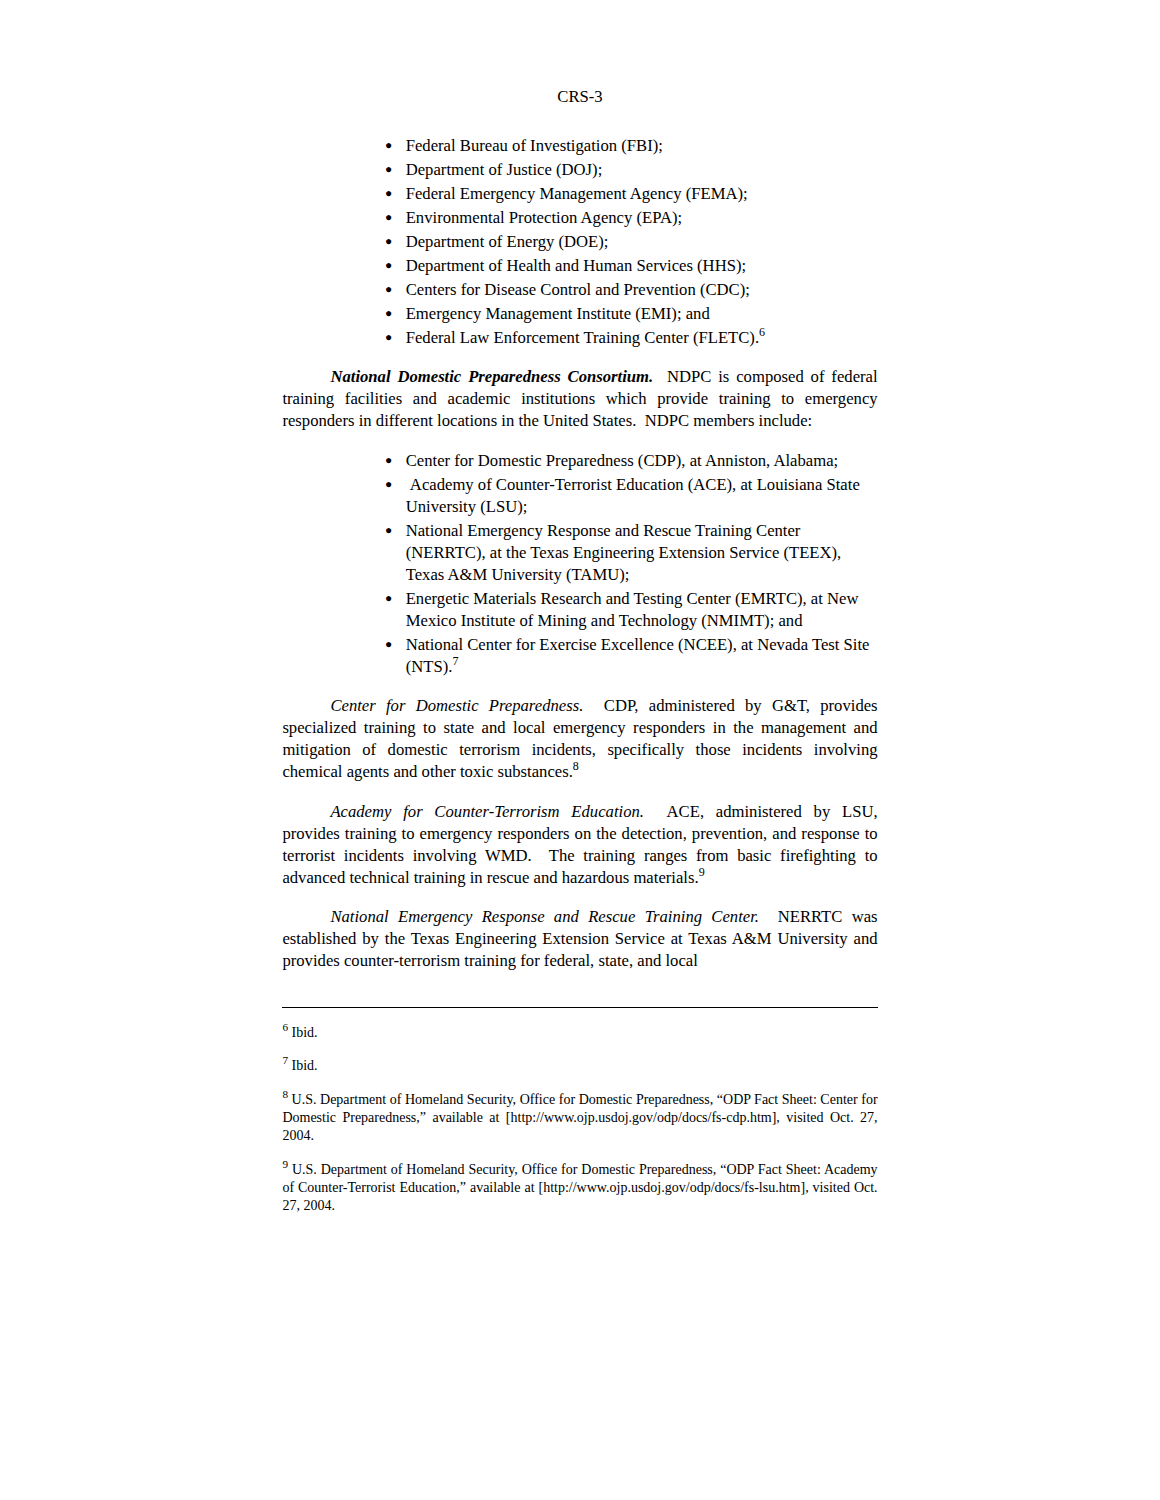CRS-3
Federal Bureau of Investigation (FBI);
Department of Justice (DOJ);
Federal Emergency Management Agency (FEMA);
Environmental Protection Agency (EPA);
Department of Energy (DOE);
Department of Health and Human Services (HHS);
Centers for Disease Control and Prevention (CDC);
Emergency Management Institute (EMI); and
Federal Law Enforcement Training Center (FLETC).6
National Domestic Preparedness Consortium. NDPC is composed of federal training facilities and academic institutions which provide training to emergency responders in different locations in the United States. NDPC members include:
Center for Domestic Preparedness (CDP), at Anniston, Alabama;
Academy of Counter-Terrorist Education (ACE), at Louisiana State University (LSU);
National Emergency Response and Rescue Training Center (NERRTC), at the Texas Engineering Extension Service (TEEX), Texas A&M University (TAMU);
Energetic Materials Research and Testing Center (EMRTC), at New Mexico Institute of Mining and Technology (NMIMT); and
National Center for Exercise Excellence (NCEE), at Nevada Test Site (NTS).7
Center for Domestic Preparedness. CDP, administered by G&T, provides specialized training to state and local emergency responders in the management and mitigation of domestic terrorism incidents, specifically those incidents involving chemical agents and other toxic substances.8
Academy for Counter-Terrorism Education. ACE, administered by LSU, provides training to emergency responders on the detection, prevention, and response to terrorist incidents involving WMD. The training ranges from basic firefighting to advanced technical training in rescue and hazardous materials.9
National Emergency Response and Rescue Training Center. NERRTC was established by the Texas Engineering Extension Service at Texas A&M University and provides counter-terrorism training for federal, state, and local
6 Ibid.
7 Ibid.
8 U.S. Department of Homeland Security, Office for Domestic Preparedness, “ODP Fact Sheet: Center for Domestic Preparedness,” available at [http://www.ojp.usdoj.gov/odp/docs/fs-cdp.htm], visited Oct. 27, 2004.
9 U.S. Department of Homeland Security, Office for Domestic Preparedness, “ODP Fact Sheet: Academy of Counter-Terrorist Education,” available at [http://www.ojp.usdoj.gov/odp/docs/fs-lsu.htm], visited Oct. 27, 2004.